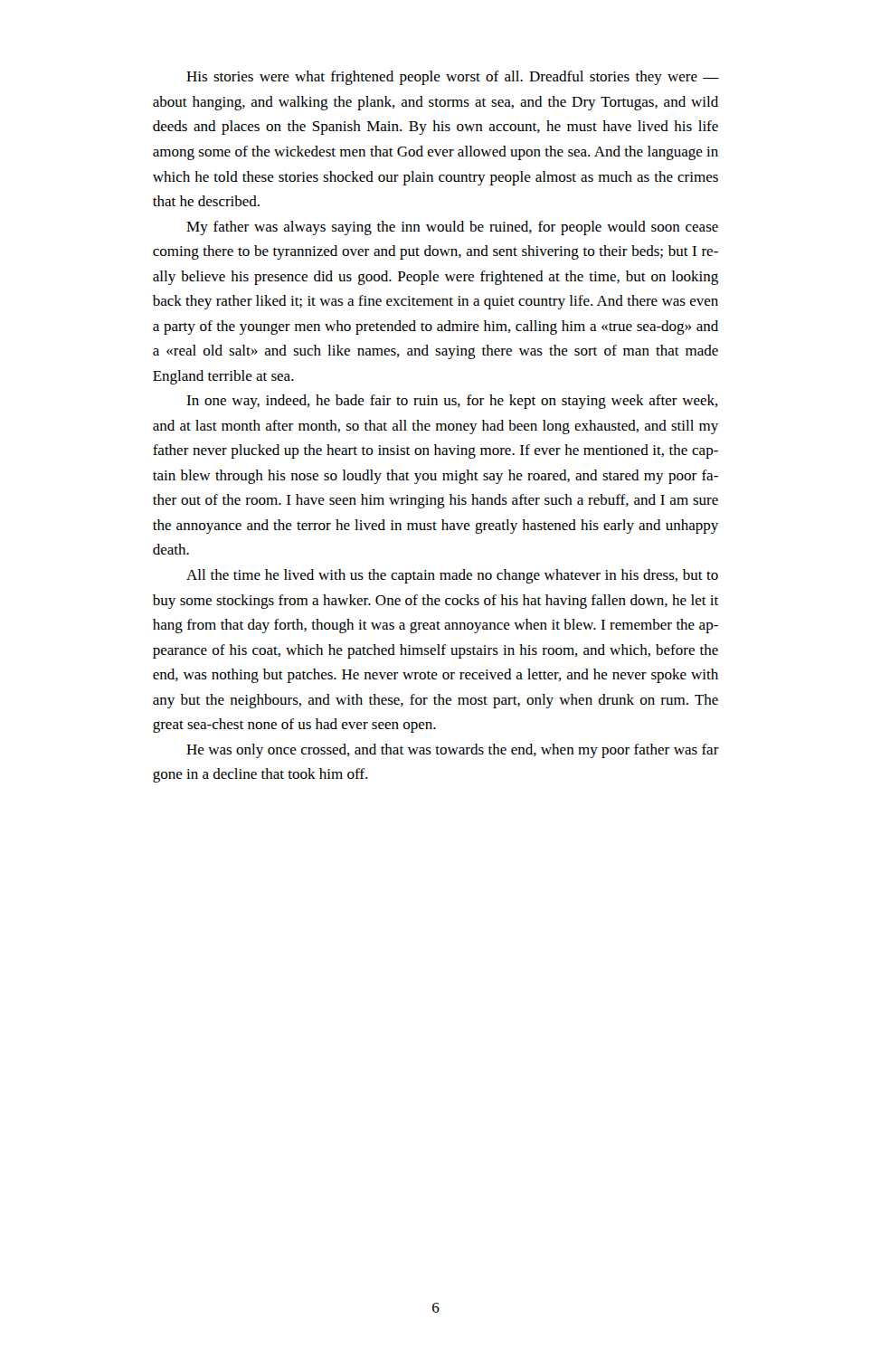His stories were what frightened people worst of all. Dreadful stories they were — about hanging, and walking the plank, and storms at sea, and the Dry Tortugas, and wild deeds and places on the Spanish Main. By his own account, he must have lived his life among some of the wickedest men that God ever allowed upon the sea. And the language in which he told these stories shocked our plain country people almost as much as the crimes that he described.
My father was always saying the inn would be ruined, for people would soon cease coming there to be tyrannized over and put down, and sent shivering to their beds; but I really believe his presence did us good. People were frightened at the time, but on looking back they rather liked it; it was a fine excitement in a quiet country life. And there was even a party of the younger men who pretended to admire him, calling him a «true sea-dog» and a «real old salt» and such like names, and saying there was the sort of man that made England terrible at sea.
In one way, indeed, he bade fair to ruin us, for he kept on staying week after week, and at last month after month, so that all the money had been long exhausted, and still my father never plucked up the heart to insist on having more. If ever he mentioned it, the captain blew through his nose so loudly that you might say he roared, and stared my poor father out of the room. I have seen him wringing his hands after such a rebuff, and I am sure the annoyance and the terror he lived in must have greatly hastened his early and unhappy death.
All the time he lived with us the captain made no change whatever in his dress, but to buy some stockings from a hawker. One of the cocks of his hat having fallen down, he let it hang from that day forth, though it was a great annoyance when it blew. I remember the appearance of his coat, which he patched himself upstairs in his room, and which, before the end, was nothing but patches. He never wrote or received a letter, and he never spoke with any but the neighbours, and with these, for the most part, only when drunk on rum. The great sea-chest none of us had ever seen open.
He was only once crossed, and that was towards the end, when my poor father was far gone in a decline that took him off.
6